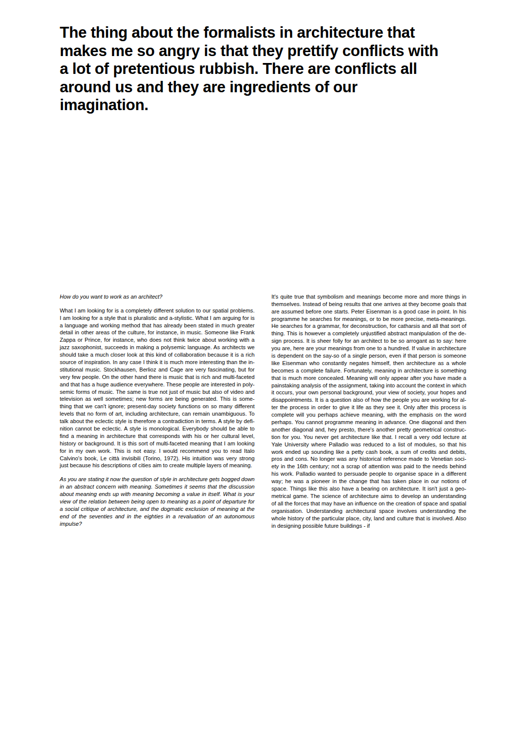The thing about the formalists in architecture that makes me so angry is that they prettify conflicts with a lot of pretentious rubbish. There are conflicts all around us and they are ingredients of our imagination.
How do you want to work as an architect?
What I am looking for is a completely different solution to our spatial problems. I am looking for a style that is pluralistic and a-stylistic. What I am arguing for is a language and working method that has already been stated in much greater detail in other areas of the culture, for instance, in music. Someone like Frank Zappa or Prince, for instance, who does not think twice about working with a jazz saxophonist, succeeds in making a polysemic language. As architects we should take a much closer look at this kind of collaboration because it is a rich source of inspiration. In any case I think it is much more interesting than the institutional music. Stockhausen, Berlioz and Cage are very fascinating, but for very few people. On the other hand there is music that is rich and multi-faceted and that has a huge audience everywhere. These people are interested in polysemic forms of music. The same is true not just of music but also of video and television as well sometimes; new forms are being generated. This is something that we can't ignore; present-day society functions on so many different levels that no form of art, including architecture, can remain unambiguous. To talk about the eclectic style is therefore a contradiction in terms. A style by definition cannot be eclectic. A style is monological. Everybody should be able to find a meaning in architecture that corresponds with his or her cultural level, history or background. It is this sort of multi-faceted meaning that I am looking for in my own work. This is not easy. I would recommend you to read Italo Calvino's book, Le città invisibili (Torino, 1972). His intuition was very strong just because his descriptions of cities aim to create multiple layers of meaning.
As you are stating it now the question of style in architecture gets bogged down in an abstract concern with meaning. Sometimes it seems that the discussion about meaning ends up with meaning becoming a value in itself. What is your view of the relation between being open to meaning as a point of departure for a social critique of architecture, and the dogmatic exclusion of meaning at the end of the seventies and in the eighties in a revaluation of an autonomous impulse?
It's quite true that symbolism and meanings become more and more things in themselves. Instead of being results that one arrives at they become goals that are assumed before one starts. Peter Eisenman is a good case in point. In his programme he searches for meanings, or to be more precise, meta-meanings. He searches for a grammar, for deconstruction, for catharsis and all that sort of thing. This is however a completely unjustified abstract manipulation of the design process. It is sheer folly for an architect to be so arrogant as to say: here you are, here are your meanings from one to a hundred. If value in architecture is dependent on the say-so of a single person, even if that person is someone like Eisenman who constantly negates himself, then architecture as a whole becomes a complete failure. Fortunately, meaning in architecture is something that is much more concealed. Meaning will only appear after you have made a painstaking analysis of the assignment, taking into account the context in which it occurs, your own personal background, your view of society, your hopes and disappointments. It is a question also of how the people you are working for alter the process in order to give it life as they see it. Only after this process is complete will you perhaps achieve meaning, with the emphasis on the word perhaps. You cannot programme meaning in advance. One diagonal and then another diagonal and, hey presto, there's another pretty geometrical construction for you. You never get architecture like that. I recall a very odd lecture at Yale University where Palladio was reduced to a list of modules, so that his work ended up sounding like a petty cash book, a sum of credits and debits, pros and cons. No longer was any historical reference made to Venetian society in the 16th century; not a scrap of attention was paid to the needs behind his work. Palladio wanted to persuade people to organise space in a different way; he was a pioneer in the change that has taken place in our notions of space. Things like this also have a bearing on architecture. It isn't just a geometrical game. The science of architecture aims to develop an understanding of all the forces that may have an influence on the creation of space and spatial organisation. Understanding architectural space involves understanding the whole history of the particular place, city, land and culture that is involved. Also in designing possible future buildings - if